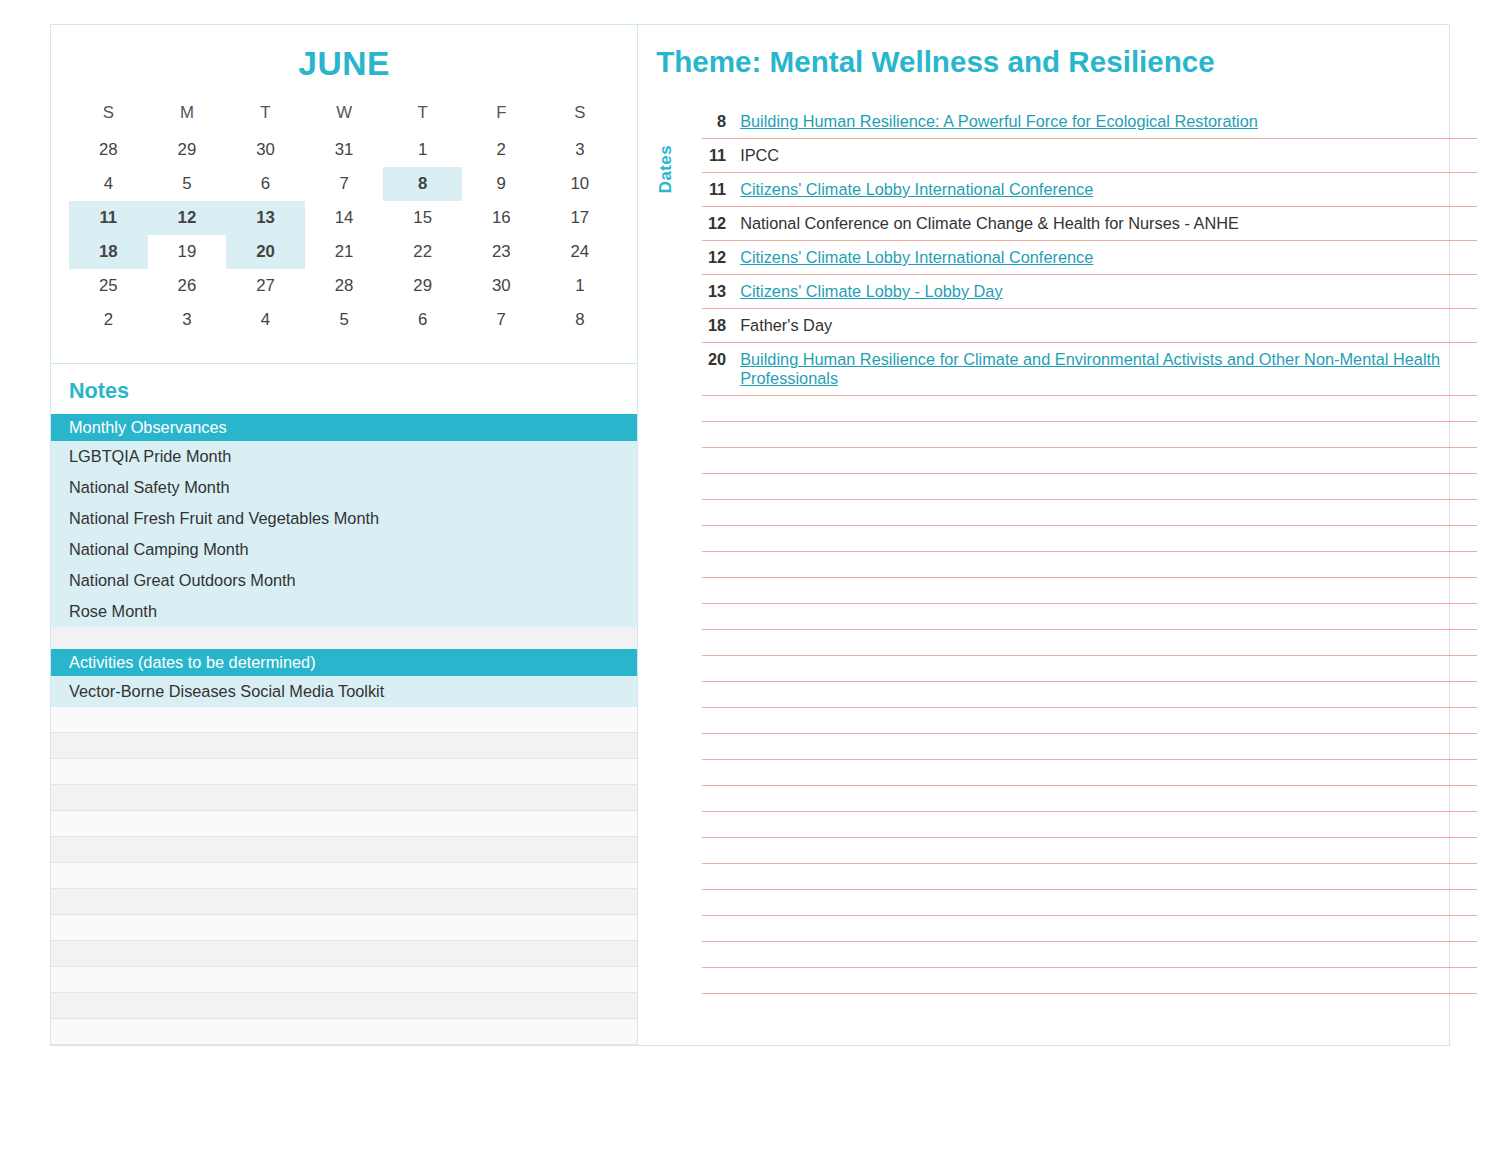JUNE
| S | M | T | W | T | F | S |
| --- | --- | --- | --- | --- | --- | --- |
| 28 | 29 | 30 | 31 | 1 | 2 | 3 |
| 4 | 5 | 6 | 7 | 8 | 9 | 10 |
| 11 | 12 | 13 | 14 | 15 | 16 | 17 |
| 18 | 19 | 20 | 21 | 22 | 23 | 24 |
| 25 | 26 | 27 | 28 | 29 | 30 | 1 |
| 2 | 3 | 4 | 5 | 6 | 7 | 8 |
Notes
Monthly Observances
LGBTQIA Pride Month
National Safety Month
National Fresh Fruit and Vegetables Month
National Camping Month
National Great Outdoors Month
Rose Month
Activities (dates to be determined)
Vector-Borne Diseases Social Media Toolkit
Theme: Mental Wellness and Resilience
Dates
| 8 | Building Human Resilience: A Powerful Force for Ecological Restoration |
| 11 | IPCC |
| 11 | Citizens' Climate Lobby International Conference |
| 12 | National Conference on Climate Change & Health for Nurses - ANHE |
| 12 | Citizens' Climate Lobby International Conference |
| 13 | Citizens' Climate Lobby - Lobby Day |
| 18 | Father's Day |
| 20 | Building Human Resilience for Climate and Environmental Activists and Other Non-Mental Health Professionals |